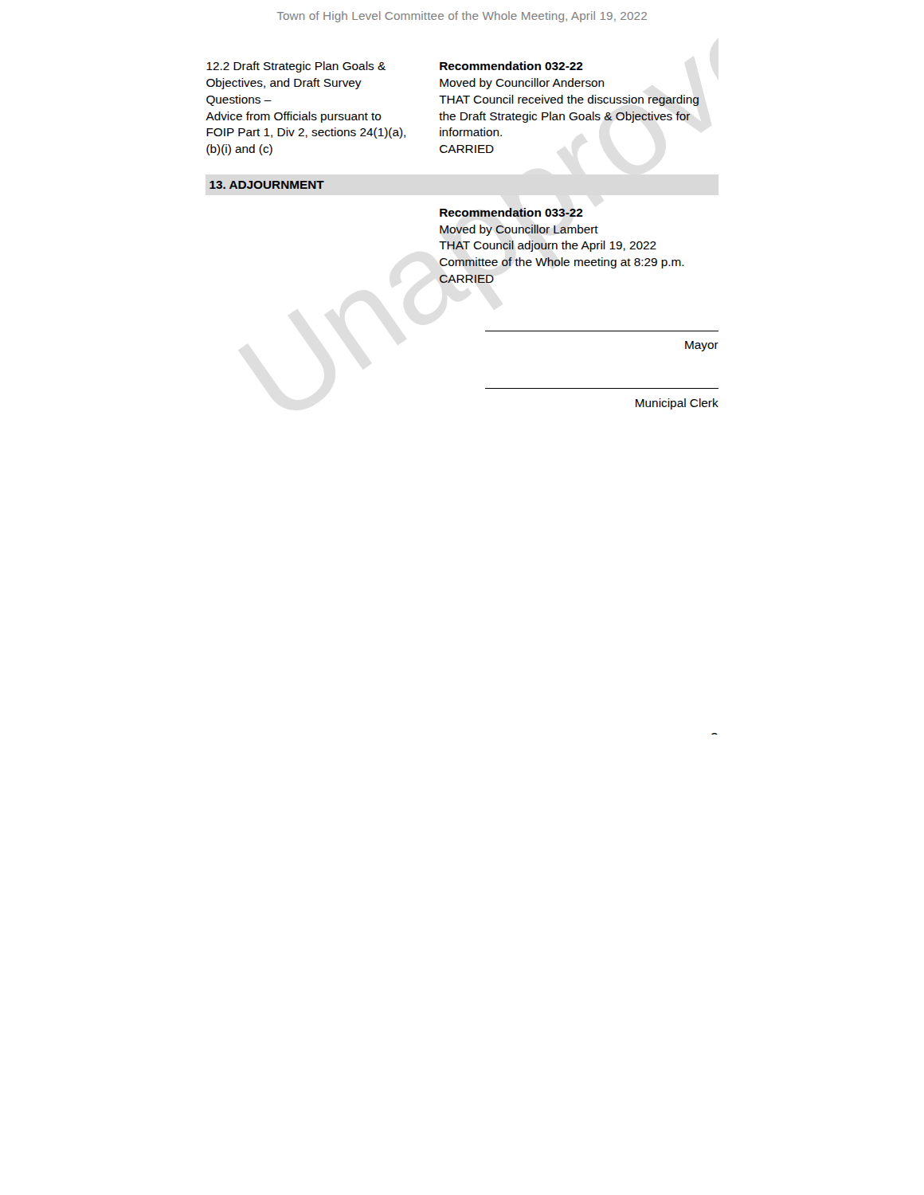Unapproved
Town of High Level Committee of the Whole Meeting, April 19, 2022
| 12.2 Draft Strategic Plan Goals & Objectives, and Draft Survey Questions – Advice from Officials pursuant to FOIP Part 1, Div 2, sections 24(1)(a), (b)(i) and (c) | Recommendation 032-22 Moved by Councillor Anderson THAT Council received the discussion regarding the Draft Strategic Plan Goals & Objectives for information. CARRIED |
13. ADJOURNMENT
| | Recommendation 033-22 Moved by Councillor Lambert THAT Council adjourn the April 19, 2022 Committee of the Whole meeting at 8:29 p.m. CARRIED |
Mayor Municipal Clerk
3
9